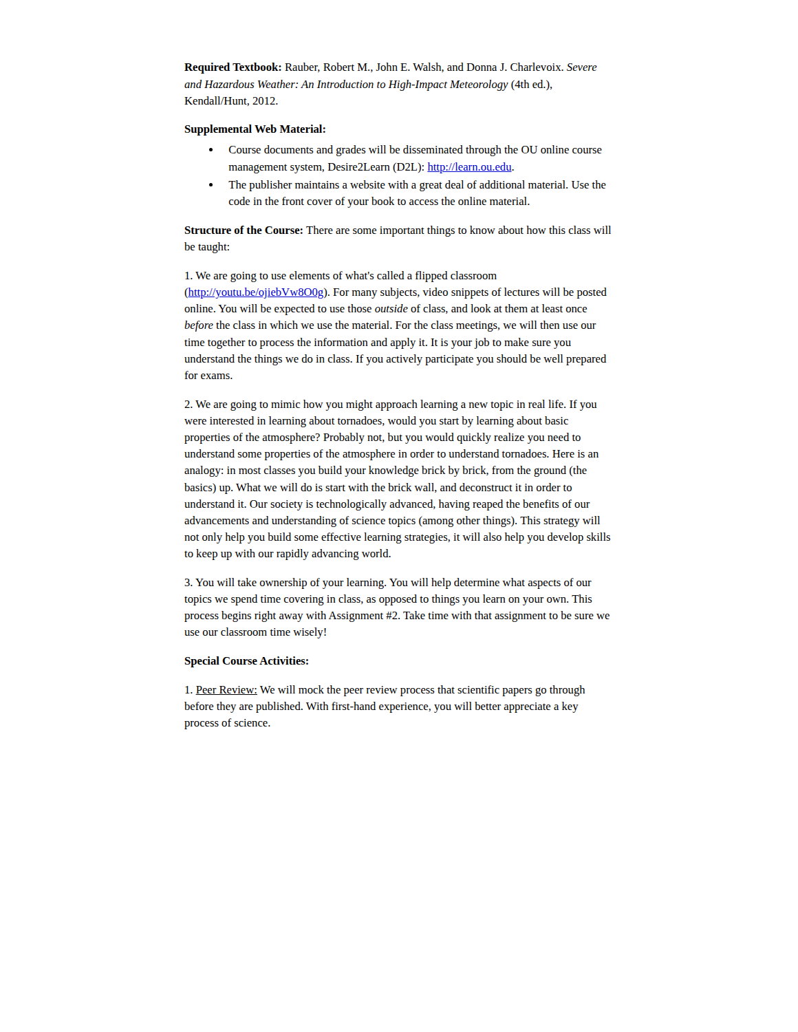Required Textbook: Rauber, Robert M., John E. Walsh, and Donna J. Charlevoix. Severe and Hazardous Weather: An Introduction to High-Impact Meteorology (4th ed.), Kendall/Hunt, 2012.
Supplemental Web Material:
Course documents and grades will be disseminated through the OU online course management system, Desire2Learn (D2L): http://learn.ou.edu.
The publisher maintains a website with a great deal of additional material. Use the code in the front cover of your book to access the online material.
Structure of the Course: There are some important things to know about how this class will be taught:
1. We are going to use elements of what's called a flipped classroom (http://youtu.be/ojiebVw8O0g). For many subjects, video snippets of lectures will be posted online. You will be expected to use those outside of class, and look at them at least once before the class in which we use the material. For the class meetings, we will then use our time together to process the information and apply it. It is your job to make sure you understand the things we do in class. If you actively participate you should be well prepared for exams.
2. We are going to mimic how you might approach learning a new topic in real life. If you were interested in learning about tornadoes, would you start by learning about basic properties of the atmosphere? Probably not, but you would quickly realize you need to understand some properties of the atmosphere in order to understand tornadoes. Here is an analogy: in most classes you build your knowledge brick by brick, from the ground (the basics) up. What we will do is start with the brick wall, and deconstruct it in order to understand it. Our society is technologically advanced, having reaped the benefits of our advancements and understanding of science topics (among other things). This strategy will not only help you build some effective learning strategies, it will also help you develop skills to keep up with our rapidly advancing world.
3. You will take ownership of your learning. You will help determine what aspects of our topics we spend time covering in class, as opposed to things you learn on your own. This process begins right away with Assignment #2. Take time with that assignment to be sure we use our classroom time wisely!
Special Course Activities:
1. Peer Review: We will mock the peer review process that scientific papers go through before they are published. With first-hand experience, you will better appreciate a key process of science.